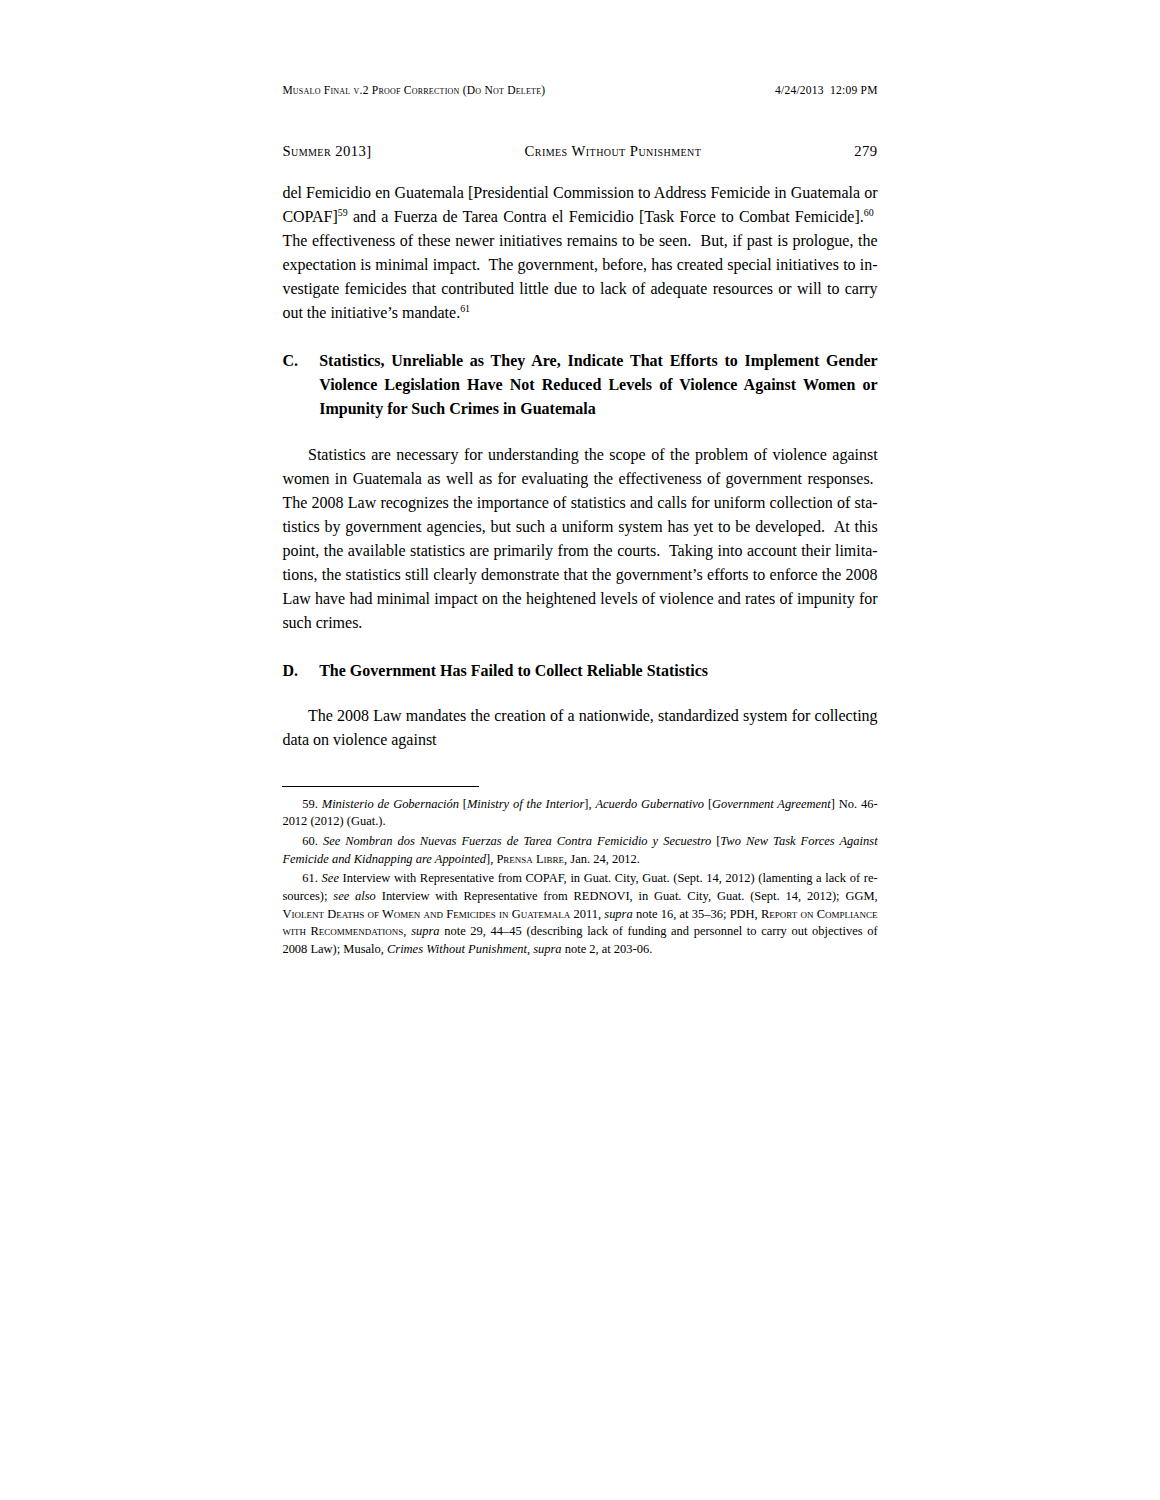Musalo Final v.2 Proof Correction (Do Not Delete) 4/24/2013 12:09 PM
Summer 2013] Crimes Without Punishment 279
del Femicidio en Guatemala [Presidential Commission to Address Femicide in Guatemala or COPAF]59 and a Fuerza de Tarea Contra el Femicidio [Task Force to Combat Femicide].60 The effectiveness of these newer initiatives remains to be seen. But, if past is prologue, the expectation is minimal impact. The government, before, has created special initiatives to investigate femicides that contributed little due to lack of adequate resources or will to carry out the initiative’s mandate.61
C. Statistics, Unreliable as They Are, Indicate That Efforts to Implement Gender Violence Legislation Have Not Reduced Levels of Violence Against Women or Impunity for Such Crimes in Guatemala
Statistics are necessary for understanding the scope of the problem of violence against women in Guatemala as well as for evaluating the effectiveness of government responses. The 2008 Law recognizes the importance of statistics and calls for uniform collection of statistics by government agencies, but such a uniform system has yet to be developed. At this point, the available statistics are primarily from the courts. Taking into account their limitations, the statistics still clearly demonstrate that the government’s efforts to enforce the 2008 Law have had minimal impact on the heightened levels of violence and rates of impunity for such crimes.
D. The Government Has Failed to Collect Reliable Statistics
The 2008 Law mandates the creation of a nationwide, standardized system for collecting data on violence against
59. Ministerio de Gobernación [Ministry of the Interior], Acuerdo Gubernativo [Government Agreement] No. 46-2012 (2012) (Guat.).
60. See Nombran dos Nuevas Fuerzas de Tarea Contra Femicidio y Secuestro [Two New Task Forces Against Femicide and Kidnapping are Appointed], Prensa Libre, Jan. 24, 2012.
61. See Interview with Representative from COPAF, in Guat. City, Guat. (Sept. 14, 2012) (lamenting a lack of resources); see also Interview with Representative from REDNOVI, in Guat. City, Guat. (Sept. 14, 2012); GGM, Violent Deaths of Women and Femicides in Guatemala 2011, supra note 16, at 35–36; PDH, Report on Compliance with Recommendations, supra note 29, 44–45 (describing lack of funding and personnel to carry out objectives of 2008 Law); Musalo, Crimes Without Punishment, supra note 2, at 203-06.